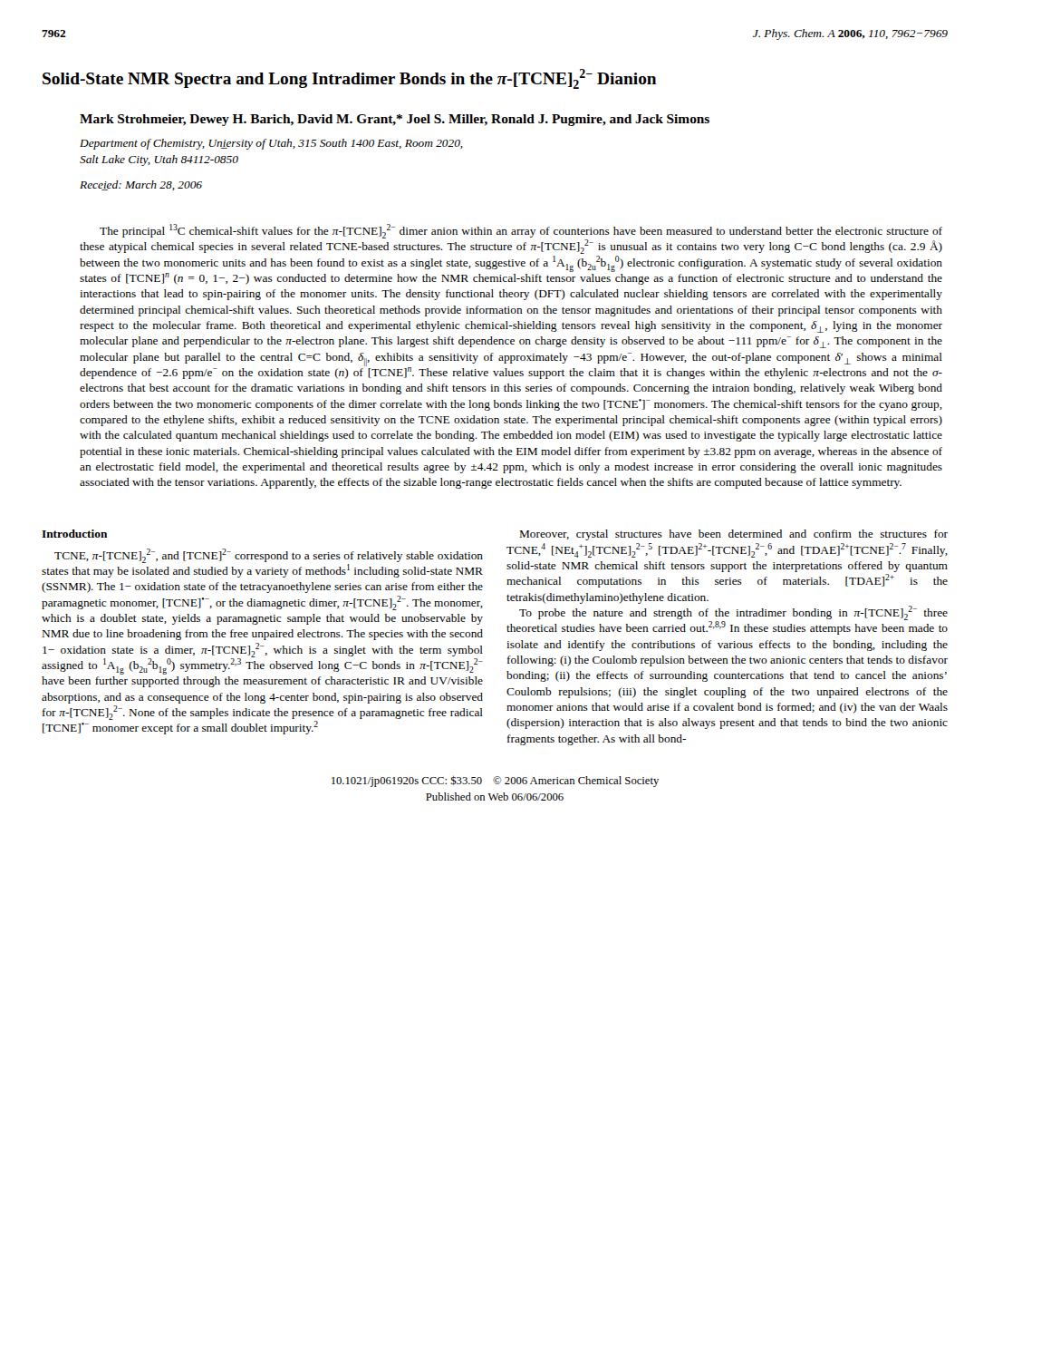7962 J. Phys. Chem. A 2006, 110, 7962−7969
Solid-State NMR Spectra and Long Intradimer Bonds in the π-[TCNE]22− Dianion
Mark Strohmeier, Dewey H. Barich, David M. Grant,* Joel S. Miller, Ronald J. Pugmire, and Jack Simons
Department of Chemistry, Uni̲ersity of Utah, 315 South 1400 East, Room 2020,
Salt Lake City, Utah 84112-0850
Recei̲ed: March 28, 2006
The principal 13C chemical-shift values for the π-[TCNE]22− dimer anion within an array of counterions have been measured to understand better the electronic structure of these atypical chemical species in several related TCNE-based structures. The structure of π-[TCNE]22− is unusual as it contains two very long C−C bond lengths (ca. 2.9 Å) between the two monomeric units and has been found to exist as a singlet state, suggestive of a 1A1g (b2u2b1g0) electronic configuration. A systematic study of several oxidation states of [TCNE]n (n = 0, 1−, 2−) was conducted to determine how the NMR chemical-shift tensor values change as a function of electronic structure and to understand the interactions that lead to spin-pairing of the monomer units. The density functional theory (DFT) calculated nuclear shielding tensors are correlated with the experimentally determined principal chemical-shift values. Such theoretical methods provide information on the tensor magnitudes and orientations of their principal tensor components with respect to the molecular frame. Both theoretical and experimental ethylenic chemical-shielding tensors reveal high sensitivity in the component, δ⊥, lying in the monomer molecular plane and perpendicular to the π-electron plane. This largest shift dependence on charge density is observed to be about −111 ppm/e− for δ⊥. The component in the molecular plane but parallel to the central C=C bond, δ||, exhibits a sensitivity of approximately −43 ppm/e−. However, the out-of-plane component δ′⊥ shows a minimal dependence of −2.6 ppm/e− on the oxidation state (n) of [TCNE]n. These relative values support the claim that it is changes within the ethylenic π-electrons and not the σ-electrons that best account for the dramatic variations in bonding and shift tensors in this series of compounds. Concerning the intraion bonding, relatively weak Wiberg bond orders between the two monomeric components of the dimer correlate with the long bonds linking the two [TCNE•]− monomers. The chemical-shift tensors for the cyano group, compared to the ethylene shifts, exhibit a reduced sensitivity on the TCNE oxidation state. The experimental principal chemical-shift components agree (within typical errors) with the calculated quantum mechanical shieldings used to correlate the bonding. The embedded ion model (EIM) was used to investigate the typically large electrostatic lattice potential in these ionic materials. Chemical-shielding principal values calculated with the EIM model differ from experiment by ±3.82 ppm on average, whereas in the absence of an electrostatic field model, the experimental and theoretical results agree by ±4.42 ppm, which is only a modest increase in error considering the overall ionic magnitudes associated with the tensor variations. Apparently, the effects of the sizable long-range electrostatic fields cancel when the shifts are computed because of lattice symmetry.
Introduction
TCNE, π-[TCNE]22−, and [TCNE]2− correspond to a series of relatively stable oxidation states that may be isolated and studied by a variety of methods1 including solid-state NMR (SSNMR). The 1− oxidation state of the tetracyanoethylene series can arise from either the paramagnetic monomer, [TCNE]•−, or the diamagnetic dimer, π-[TCNE]22−. The monomer, which is a doublet state, yields a paramagnetic sample that would be unobservable by NMR due to line broadening from the free unpaired electrons. The species with the second 1− oxidation state is a dimer, π-[TCNE]22−, which is a singlet with the term symbol assigned to 1A1g (b2u2b1g0) symmetry.2,3 The observed long C−C bonds in π-[TCNE]22− have been further supported through the measurement of characteristic IR and UV/visible absorptions, and as a consequence of the long 4-center bond, spin-pairing is also observed for π-[TCNE]22−. None of the samples indicate the presence of a paramagnetic free radical [TCNE]•− monomer except for a small doublet impurity.2
Moreover, crystal structures have been determined and confirm the structures for TCNE,4 [NEt4+]2[TCNE]22−,5 [TDAE]2+-[TCNE]22−,6 and [TDAE]2+[TCNE]2−.7 Finally, solid-state NMR chemical shift tensors support the interpretations offered by quantum mechanical computations in this series of materials. [TDAE]2+ is the tetrakis(dimethylamino)ethylene dication.
To probe the nature and strength of the intradimer bonding in π-[TCNE]22− three theoretical studies have been carried out.2,8,9 In these studies attempts have been made to isolate and identify the contributions of various effects to the bonding, including the following: (i) the Coulomb repulsion between the two anionic centers that tends to disfavor bonding; (ii) the effects of surrounding countercations that tend to cancel the anions’ Coulomb repulsions; (iii) the singlet coupling of the two unpaired electrons of the monomer anions that would arise if a covalent bond is formed; and (iv) the van der Waals (dispersion) interaction that is also always present and that tends to bind the two anionic fragments together. As with all bond-
10.1021/jp061920s CCC: $33.50 © 2006 American Chemical Society
Published on Web 06/06/2006